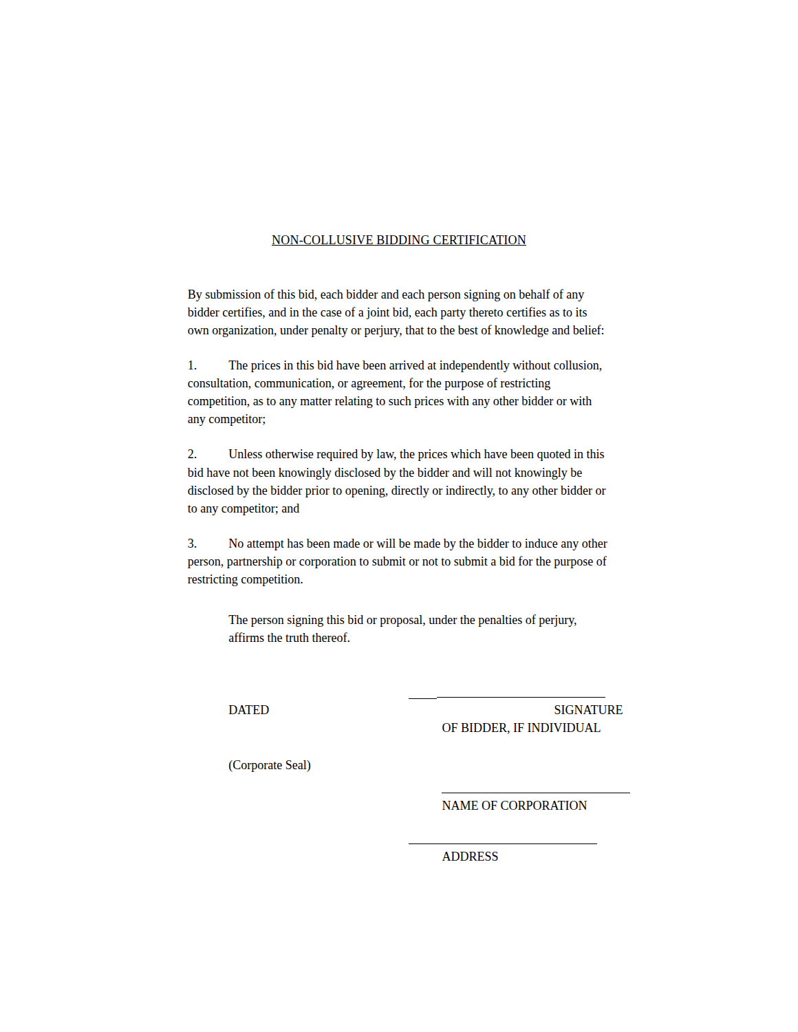NON-COLLUSIVE BIDDING CERTIFICATION
By submission of this bid, each bidder and each person signing on behalf of any bidder certifies, and in the case of a joint bid, each party thereto certifies as to its own organization, under penalty or perjury, that to the best of knowledge and belief:
1. The prices in this bid have been arrived at independently without collusion, consultation, communication, or agreement, for the purpose of restricting competition, as to any matter relating to such prices with any other bidder or with any competitor;
2. Unless otherwise required by law, the prices which have been quoted in this bid have not been knowingly disclosed by the bidder and will not knowingly be disclosed by the bidder prior to opening, directly or indirectly, to any other bidder or to any competitor; and
3. No attempt has been made or will be made by the bidder to induce any other person, partnership or corporation to submit or not to submit a bid for the purpose of restricting competition.
The person signing this bid or proposal, under the penalties of perjury, affirms the truth thereof.
DATED SIGNATURE OF BIDDER, IF INDIVIDUAL
(Corporate Seal)
NAME OF CORPORATION
ADDRESS